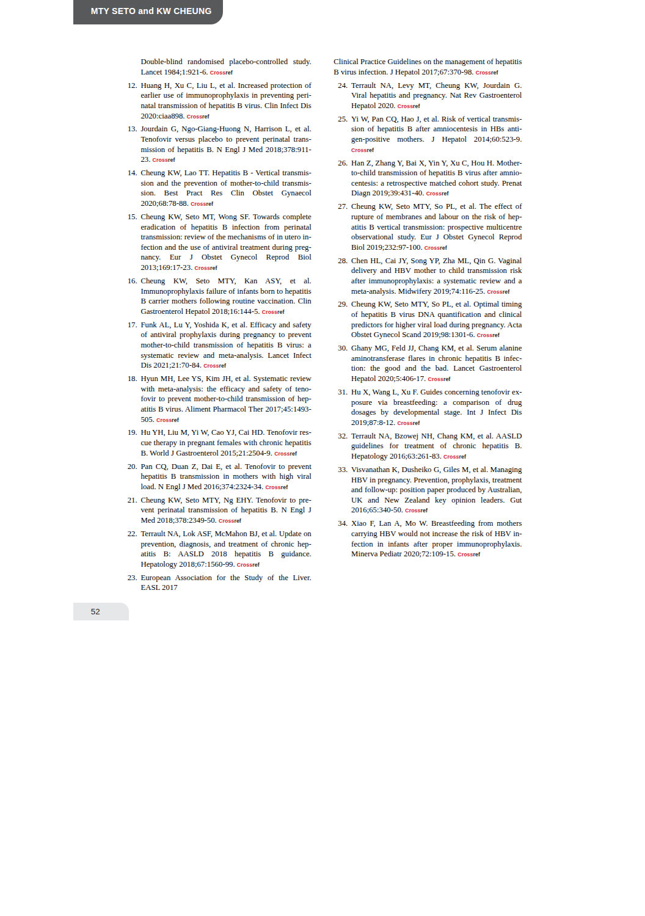MTY SETO and KW CHEUNG
Double-blind randomised placebo-controlled study. Lancet 1984;1:921-6. Cross ref
12. Huang H, Xu C, Liu L, et al. Increased protection of earlier use of immunoprophylaxis in preventing perinatal transmission of hepatitis B virus. Clin Infect Dis 2020:ciaa898. Cross ref
13. Jourdain G, Ngo-Giang-Huong N, Harrison L, et al. Tenofovir versus placebo to prevent perinatal transmission of hepatitis B. N Engl J Med 2018;378:911-23. Cross ref
14. Cheung KW, Lao TT. Hepatitis B - Vertical transmission and the prevention of mother-to-child transmission. Best Pract Res Clin Obstet Gynaecol 2020;68:78-88. Cross ref
15. Cheung KW, Seto MT, Wong SF. Towards complete eradication of hepatitis B infection from perinatal transmission: review of the mechanisms of in utero infection and the use of antiviral treatment during pregnancy. Eur J Obstet Gynecol Reprod Biol 2013;169:17-23. Cross ref
16. Cheung KW, Seto MTY, Kan ASY, et al. Immunoprophylaxis failure of infants born to hepatitis B carrier mothers following routine vaccination. Clin Gastroenterol Hepatol 2018;16:144-5. Cross ref
17. Funk AL, Lu Y, Yoshida K, et al. Efficacy and safety of antiviral prophylaxis during pregnancy to prevent mother-to-child transmission of hepatitis B virus: a systematic review and meta-analysis. Lancet Infect Dis 2021;21:70-84. Cross ref
18. Hyun MH, Lee YS, Kim JH, et al. Systematic review with meta-analysis: the efficacy and safety of tenofovir to prevent mother-to-child transmission of hepatitis B virus. Aliment Pharmacol Ther 2017;45:1493-505. Cross ref
19. Hu YH, Liu M, Yi W, Cao YJ, Cai HD. Tenofovir rescue therapy in pregnant females with chronic hepatitis B. World J Gastroenterol 2015;21:2504-9. Cross ref
20. Pan CQ, Duan Z, Dai E, et al. Tenofovir to prevent hepatitis B transmission in mothers with high viral load. N Engl J Med 2016;374:2324-34. Cross ref
21. Cheung KW, Seto MTY, Ng EHY. Tenofovir to prevent perinatal transmission of hepatitis B. N Engl J Med 2018;378:2349-50. Cross ref
22. Terrault NA, Lok ASF, McMahon BJ, et al. Update on prevention, diagnosis, and treatment of chronic hepatitis B: AASLD 2018 hepatitis B guidance. Hepatology 2018;67:1560-99. Cross ref
23. European Association for the Study of the Liver. EASL 2017
Clinical Practice Guidelines on the management of hepatitis B virus infection. J Hepatol 2017;67:370-98. Cross ref
24. Terrault NA, Levy MT, Cheung KW, Jourdain G. Viral hepatitis and pregnancy. Nat Rev Gastroenterol Hepatol 2020. Cross ref
25. Yi W, Pan CQ, Hao J, et al. Risk of vertical transmission of hepatitis B after amniocentesis in HBs antigen-positive mothers. J Hepatol 2014;60:523-9. Cross ref
26. Han Z, Zhang Y, Bai X, Yin Y, Xu C, Hou H. Mother-to-child transmission of hepatitis B virus after amniocentesis: a retrospective matched cohort study. Prenat Diagn 2019;39:431-40. Cross ref
27. Cheung KW, Seto MTY, So PL, et al. The effect of rupture of membranes and labour on the risk of hepatitis B vertical transmission: prospective multicentre observational study. Eur J Obstet Gynecol Reprod Biol 2019;232:97-100. Cross ref
28. Chen HL, Cai JY, Song YP, Zha ML, Qin G. Vaginal delivery and HBV mother to child transmission risk after immunoprophylaxis: a systematic review and a meta-analysis. Midwifery 2019;74:116-25. Cross ref
29. Cheung KW, Seto MTY, So PL, et al. Optimal timing of hepatitis B virus DNA quantification and clinical predictors for higher viral load during pregnancy. Acta Obstet Gynecol Scand 2019;98:1301-6. Cross ref
30. Ghany MG, Feld JJ, Chang KM, et al. Serum alanine aminotransferase flares in chronic hepatitis B infection: the good and the bad. Lancet Gastroenterol Hepatol 2020;5:406-17. Cross ref
31. Hu X, Wang L, Xu F. Guides concerning tenofovir exposure via breastfeeding: a comparison of drug dosages by developmental stage. Int J Infect Dis 2019;87:8-12. Cross ref
32. Terrault NA, Bzowej NH, Chang KM, et al. AASLD guidelines for treatment of chronic hepatitis B. Hepatology 2016;63:261-83. Cross ref
33. Visvanathan K, Dusheiko G, Giles M, et al. Managing HBV in pregnancy. Prevention, prophylaxis, treatment and follow-up: position paper produced by Australian, UK and New Zealand key opinion leaders. Gut 2016;65:340-50. Cross ref
34. Xiao F, Lan A, Mo W. Breastfeeding from mothers carrying HBV would not increase the risk of HBV infection in infants after proper immunoprophylaxis. Minerva Pediatr 2020;72:109-15. Cross ref
52